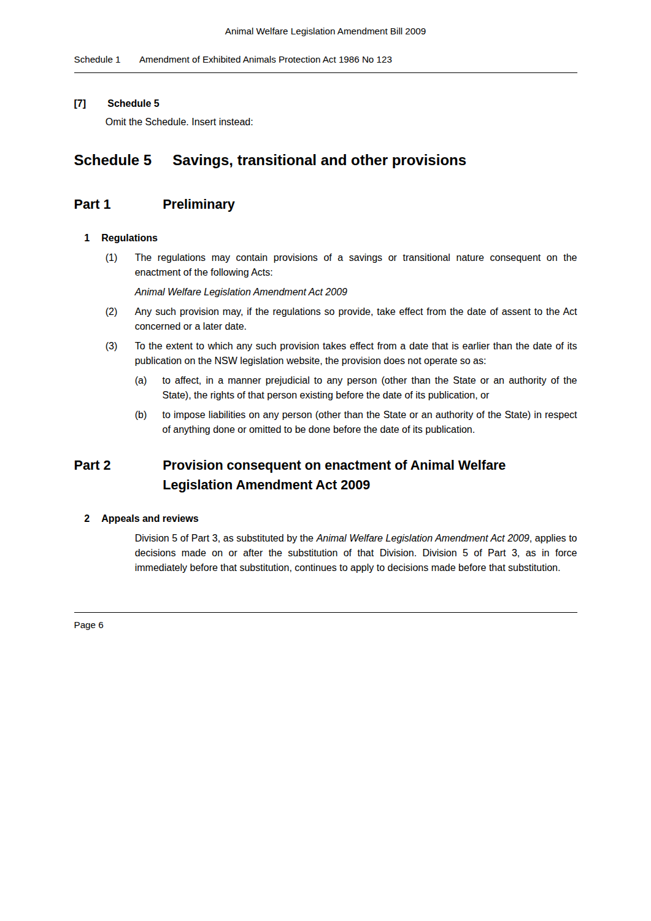Animal Welfare Legislation Amendment Bill 2009
Schedule 1 Amendment of Exhibited Animals Protection Act 1986 No 123
[7] Schedule 5
Omit the Schedule. Insert instead:
Schedule 5 Savings, transitional and other provisions
Part 1 Preliminary
1 Regulations
(1) The regulations may contain provisions of a savings or transitional nature consequent on the enactment of the following Acts:
Animal Welfare Legislation Amendment Act 2009
(2) Any such provision may, if the regulations so provide, take effect from the date of assent to the Act concerned or a later date.
(3) To the extent to which any such provision takes effect from a date that is earlier than the date of its publication on the NSW legislation website, the provision does not operate so as:
(a) to affect, in a manner prejudicial to any person (other than the State or an authority of the State), the rights of that person existing before the date of its publication, or
(b) to impose liabilities on any person (other than the State or an authority of the State) in respect of anything done or omitted to be done before the date of its publication.
Part 2 Provision consequent on enactment of Animal Welfare Legislation Amendment Act 2009
2 Appeals and reviews
Division 5 of Part 3, as substituted by the Animal Welfare Legislation Amendment Act 2009, applies to decisions made on or after the substitution of that Division. Division 5 of Part 3, as in force immediately before that substitution, continues to apply to decisions made before that substitution.
Page 6